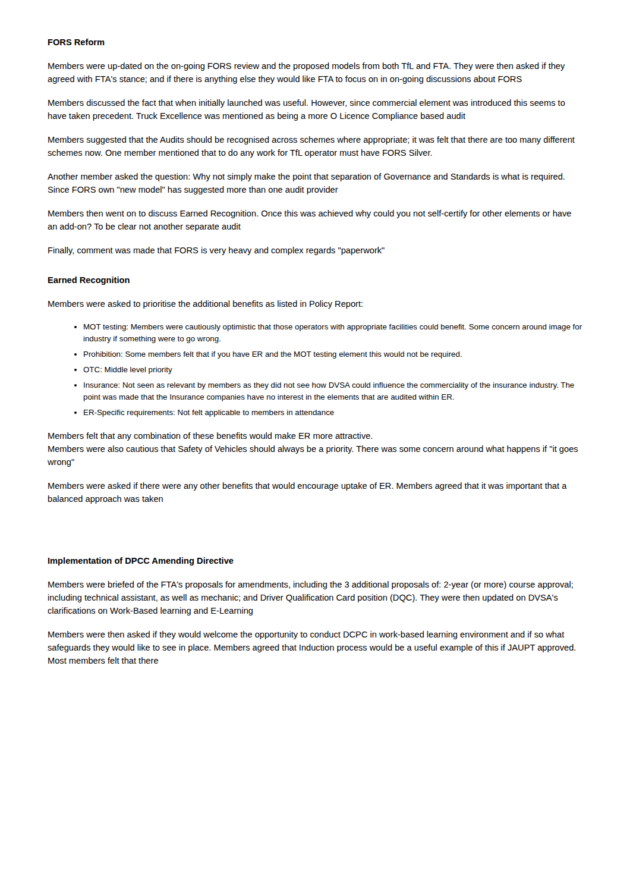FORS Reform
Members were up-dated on the on-going FORS review and the proposed models from both TfL and FTA. They were then asked if they agreed with FTA's stance; and if there is anything else they would like FTA to focus on in on-going discussions about FORS
Members discussed the fact that when initially launched was useful. However, since commercial element was introduced this seems to have taken precedent. Truck Excellence was mentioned as being a more O Licence Compliance based audit
Members suggested that the Audits should be recognised across schemes where appropriate; it was felt that there are too many different schemes now. One member mentioned that to do any work for TfL operator must have FORS Silver.
Another member asked the question: Why not simply make the point that separation of Governance and Standards is what is required. Since FORS own "new model" has suggested more than one audit provider
Members then went on to discuss Earned Recognition. Once this was achieved why could you not self-certify for other elements or have an add-on? To be clear not another separate audit
Finally, comment was made that FORS is very heavy and complex regards "paperwork"
Earned Recognition
Members were asked to prioritise the additional benefits as listed in Policy Report:
MOT testing: Members were cautiously optimistic that those operators with appropriate facilities could benefit. Some concern around image for industry if something were to go wrong.
Prohibition: Some members felt that if you have ER and the MOT testing element this would not be required.
OTC: Middle level priority
Insurance: Not seen as relevant by members as they did not see how DVSA could influence the commerciality of the insurance industry. The point was made that the Insurance companies have no interest in the elements that are audited within ER.
ER-Specific requirements: Not felt applicable to members in attendance
Members felt that any combination of these benefits would make ER more attractive.
Members were also cautious that Safety of Vehicles should always be a priority. There was some concern around what happens if "it goes wrong"
Members were asked if there were any other benefits that would encourage uptake of ER. Members agreed that it was important that a balanced approach was taken
Implementation of DPCC Amending Directive
Members were briefed of the FTA's proposals for amendments, including the 3 additional proposals of: 2-year (or more) course approval; including technical assistant, as well as mechanic; and Driver Qualification Card position (DQC). They were then updated on DVSA's clarifications on Work-Based learning and E-Learning
Members were then asked if they would welcome the opportunity to conduct DCPC in work-based learning environment and if so what safeguards they would like to see in place. Members agreed that Induction process would be a useful example of this if JAUPT approved. Most members felt that there